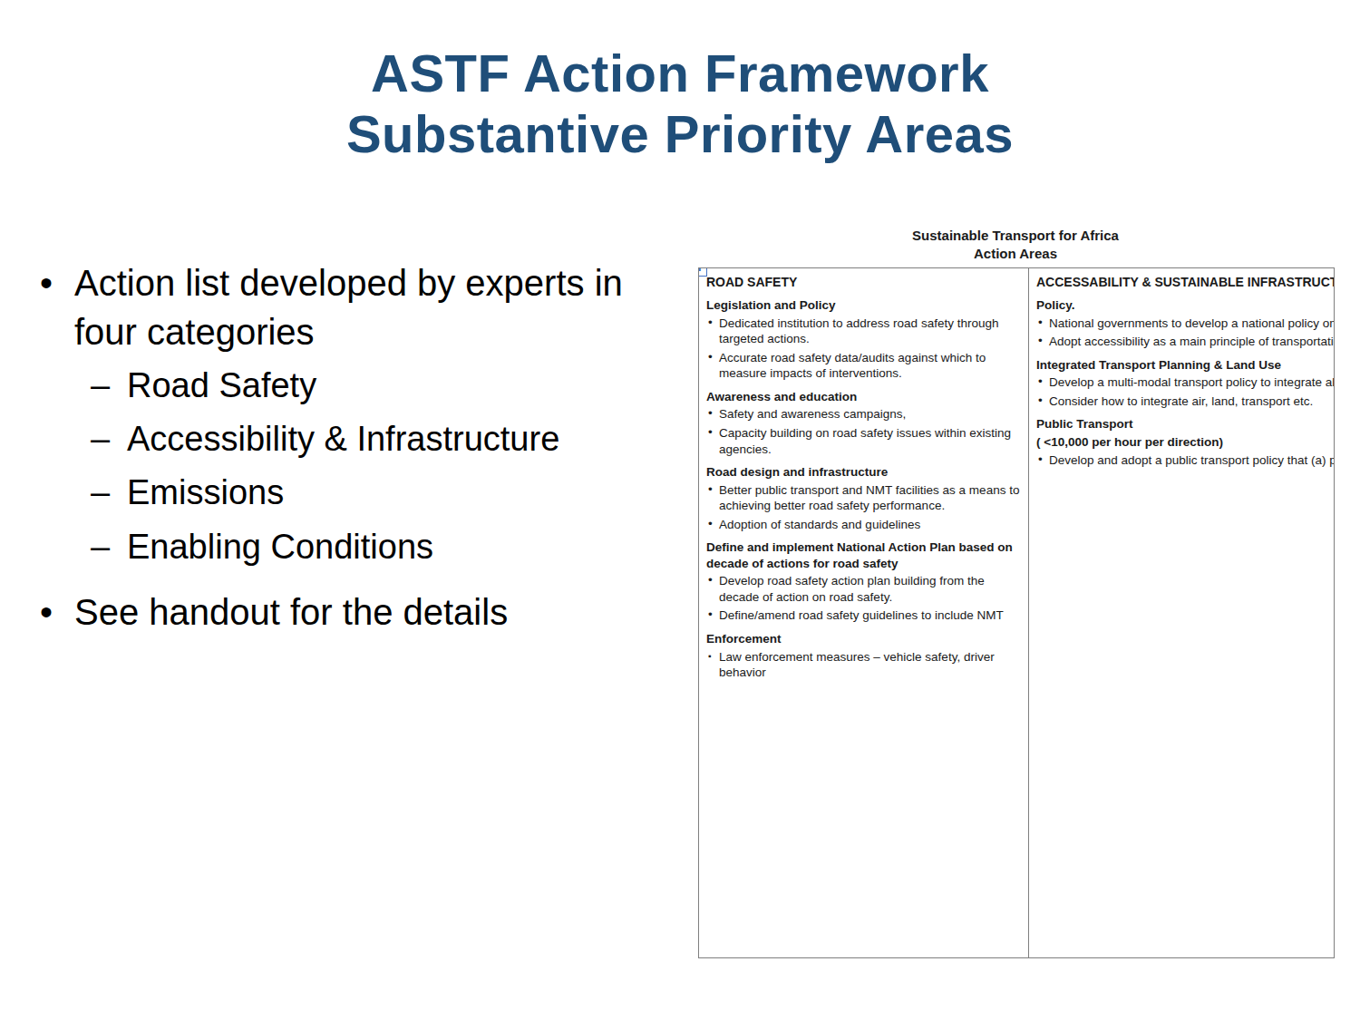ASTF Action Framework
Substantive Priority Areas
Action list developed by experts in four categories
Road Safety
Accessibility & Infrastructure
Emissions
Enabling Conditions
See handout for the details
Sustainable Transport for Africa Action Areas
✚
ROAD SAFETY
Legislation and Policy
Dedicated institution to address road safety through targeted actions.
Accurate road safety data/audits against which to measure impacts of interventions.
Awareness and education
Safety and awareness campaigns,
Capacity building on road safety issues within existing agencies.
Road design and infrastructure
Better public transport and NMT facilities as a means to achieving better road safety performance.
Adoption of standards and guidelines
Define and implement National Action Plan based on decade of actions for road safety
Develop road safety action plan building from the decade of action on road safety.
Define/amend road safety guidelines to include NMT
Enforcement
Law enforcement measures – vehicle safety, driver behavior
ACCESSABILITY & SUSTAINABLE INFRASTRUCTURE
Policy.
National governments to develop a national policy on urban transport for all cities in their countries.
Adopt accessibility as a main principle of transportation.
Integrated Transport Planning & Land Use
Develop a multi-modal transport policy to integrate all elements of transport with each other (design of roads, public transport, bus rapid transport, NMT, etc.) to aim for a seamless transport service that can take people to where they want via different modes.
Consider how to integrate air, land, transport etc.
Public Transport
( <10,000 per hour per direction)
Develop and adopt a public transport policy that (a) prioritizes and creates an enabling environment for public transport which encourages the majority of citizens to use public transport. Should include consideration of vulnerable groups; incentivize public transport (e.g. decrease tariffs and discouragement of use of private vehicles); prioritizes well regulated and integrated transport